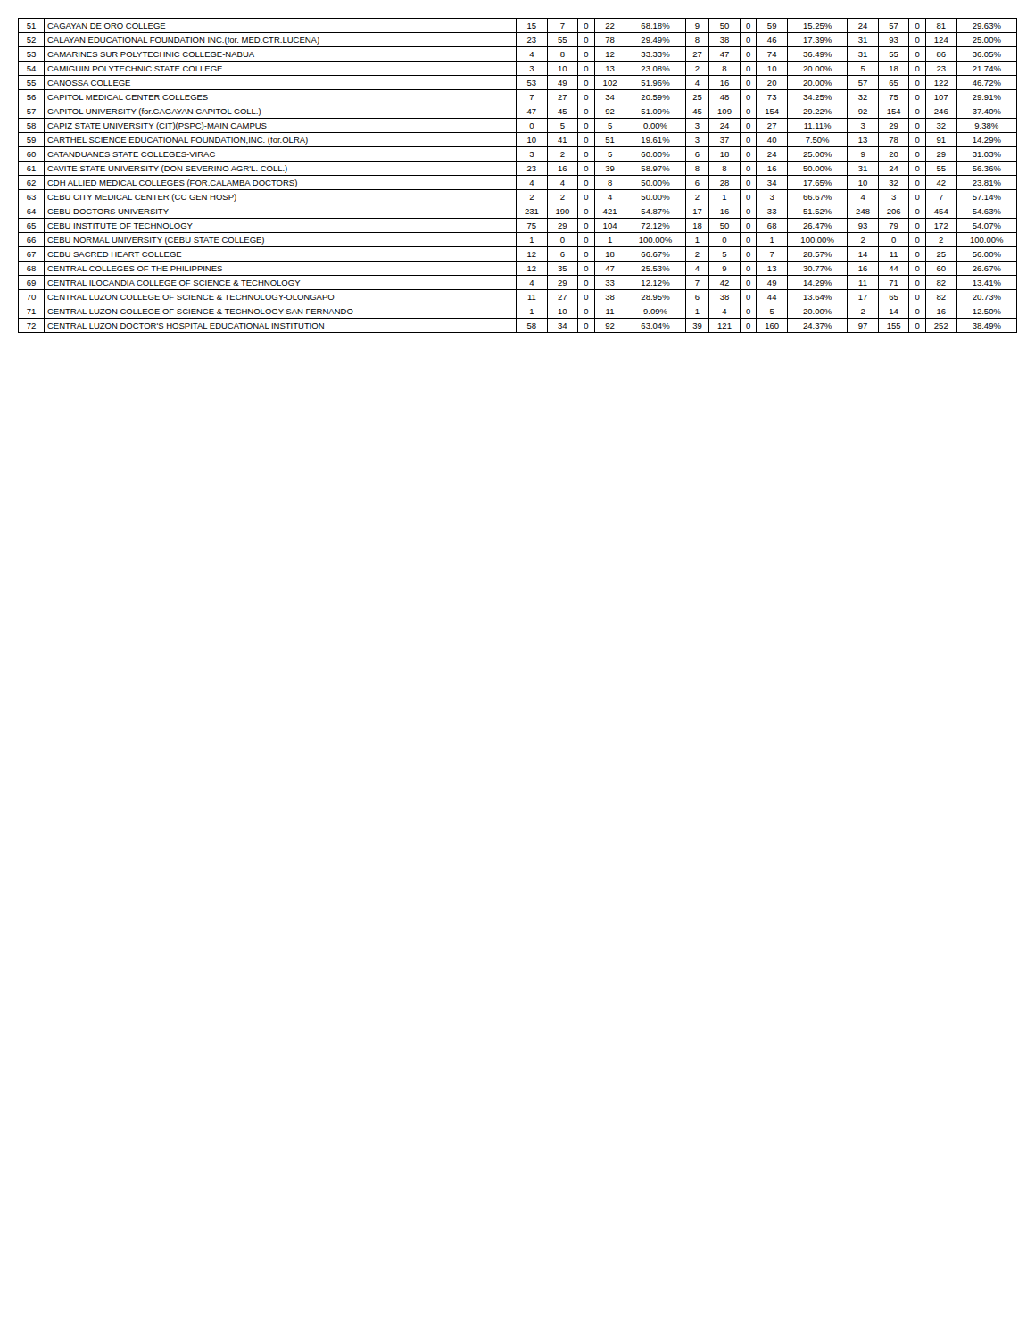| 51 | CAGAYAN DE ORO COLLEGE | 15 | 7 | 0 | 22 | 68.18% | 9 | 50 | 0 | 59 | 15.25% | 24 | 57 | 0 | 81 | 29.63% |
| 52 | CALAYAN EDUCATIONAL FOUNDATION INC.(for. MED.CTR.LUCENA) | 23 | 55 | 0 | 78 | 29.49% | 8 | 38 | 0 | 46 | 17.39% | 31 | 93 | 0 | 124 | 25.00% |
| 53 | CAMARINES SUR POLYTECHNIC COLLEGE-NABUA | 4 | 8 | 0 | 12 | 33.33% | 27 | 47 | 0 | 74 | 36.49% | 31 | 55 | 0 | 86 | 36.05% |
| 54 | CAMIGUIN POLYTECHNIC STATE COLLEGE | 3 | 10 | 0 | 13 | 23.08% | 2 | 8 | 0 | 10 | 20.00% | 5 | 18 | 0 | 23 | 21.74% |
| 55 | CANOSSA COLLEGE | 53 | 49 | 0 | 102 | 51.96% | 4 | 16 | 0 | 20 | 20.00% | 57 | 65 | 0 | 122 | 46.72% |
| 56 | CAPITOL MEDICAL CENTER COLLEGES | 7 | 27 | 0 | 34 | 20.59% | 25 | 48 | 0 | 73 | 34.25% | 32 | 75 | 0 | 107 | 29.91% |
| 57 | CAPITOL UNIVERSITY (for.CAGAYAN CAPITOL COLL.) | 47 | 45 | 0 | 92 | 51.09% | 45 | 109 | 0 | 154 | 29.22% | 92 | 154 | 0 | 246 | 37.40% |
| 58 | CAPIZ STATE UNIVERSITY (CIT)(PSPC)-MAIN CAMPUS | 0 | 5 | 0 | 5 | 0.00% | 3 | 24 | 0 | 27 | 11.11% | 3 | 29 | 0 | 32 | 9.38% |
| 59 | CARTHEL SCIENCE EDUCATIONAL FOUNDATION,INC. (for.OLRA) | 10 | 41 | 0 | 51 | 19.61% | 3 | 37 | 0 | 40 | 7.50% | 13 | 78 | 0 | 91 | 14.29% |
| 60 | CATANDUANES STATE COLLEGES-VIRAC | 3 | 2 | 0 | 5 | 60.00% | 6 | 18 | 0 | 24 | 25.00% | 9 | 20 | 0 | 29 | 31.03% |
| 61 | CAVITE STATE UNIVERSITY (DON SEVERINO AGR'L. COLL.) | 23 | 16 | 0 | 39 | 58.97% | 8 | 8 | 0 | 16 | 50.00% | 31 | 24 | 0 | 55 | 56.36% |
| 62 | CDH ALLIED MEDICAL COLLEGES (FOR.CALAMBA DOCTORS) | 4 | 4 | 0 | 8 | 50.00% | 6 | 28 | 0 | 34 | 17.65% | 10 | 32 | 0 | 42 | 23.81% |
| 63 | CEBU CITY MEDICAL CENTER (CC GEN HOSP) | 2 | 2 | 0 | 4 | 50.00% | 2 | 1 | 0 | 3 | 66.67% | 4 | 3 | 0 | 7 | 57.14% |
| 64 | CEBU DOCTORS UNIVERSITY | 231 | 190 | 0 | 421 | 54.87% | 17 | 16 | 0 | 33 | 51.52% | 248 | 206 | 0 | 454 | 54.63% |
| 65 | CEBU INSTITUTE OF TECHNOLOGY | 75 | 29 | 0 | 104 | 72.12% | 18 | 50 | 0 | 68 | 26.47% | 93 | 79 | 0 | 172 | 54.07% |
| 66 | CEBU NORMAL UNIVERSITY (CEBU STATE COLLEGE) | 1 | 0 | 0 | 1 | 100.00% | 1 | 0 | 0 | 1 | 100.00% | 2 | 0 | 0 | 2 | 100.00% |
| 67 | CEBU SACRED HEART COLLEGE | 12 | 6 | 0 | 18 | 66.67% | 2 | 5 | 0 | 7 | 28.57% | 14 | 11 | 0 | 25 | 56.00% |
| 68 | CENTRAL COLLEGES OF THE PHILIPPINES | 12 | 35 | 0 | 47 | 25.53% | 4 | 9 | 0 | 13 | 30.77% | 16 | 44 | 0 | 60 | 26.67% |
| 69 | CENTRAL ILOCANDIA COLLEGE OF SCIENCE & TECHNOLOGY | 4 | 29 | 0 | 33 | 12.12% | 7 | 42 | 0 | 49 | 14.29% | 11 | 71 | 0 | 82 | 13.41% |
| 70 | CENTRAL LUZON COLLEGE OF SCIENCE & TECHNOLOGY-OLONGAPO | 11 | 27 | 0 | 38 | 28.95% | 6 | 38 | 0 | 44 | 13.64% | 17 | 65 | 0 | 82 | 20.73% |
| 71 | CENTRAL LUZON COLLEGE OF SCIENCE & TECHNOLOGY-SAN FERNANDO | 1 | 10 | 0 | 11 | 9.09% | 1 | 4 | 0 | 5 | 20.00% | 2 | 14 | 0 | 16 | 12.50% |
| 72 | CENTRAL LUZON DOCTOR'S HOSPITAL EDUCATIONAL INSTITUTION | 58 | 34 | 0 | 92 | 63.04% | 39 | 121 | 0 | 160 | 24.37% | 97 | 155 | 0 | 252 | 38.49% |